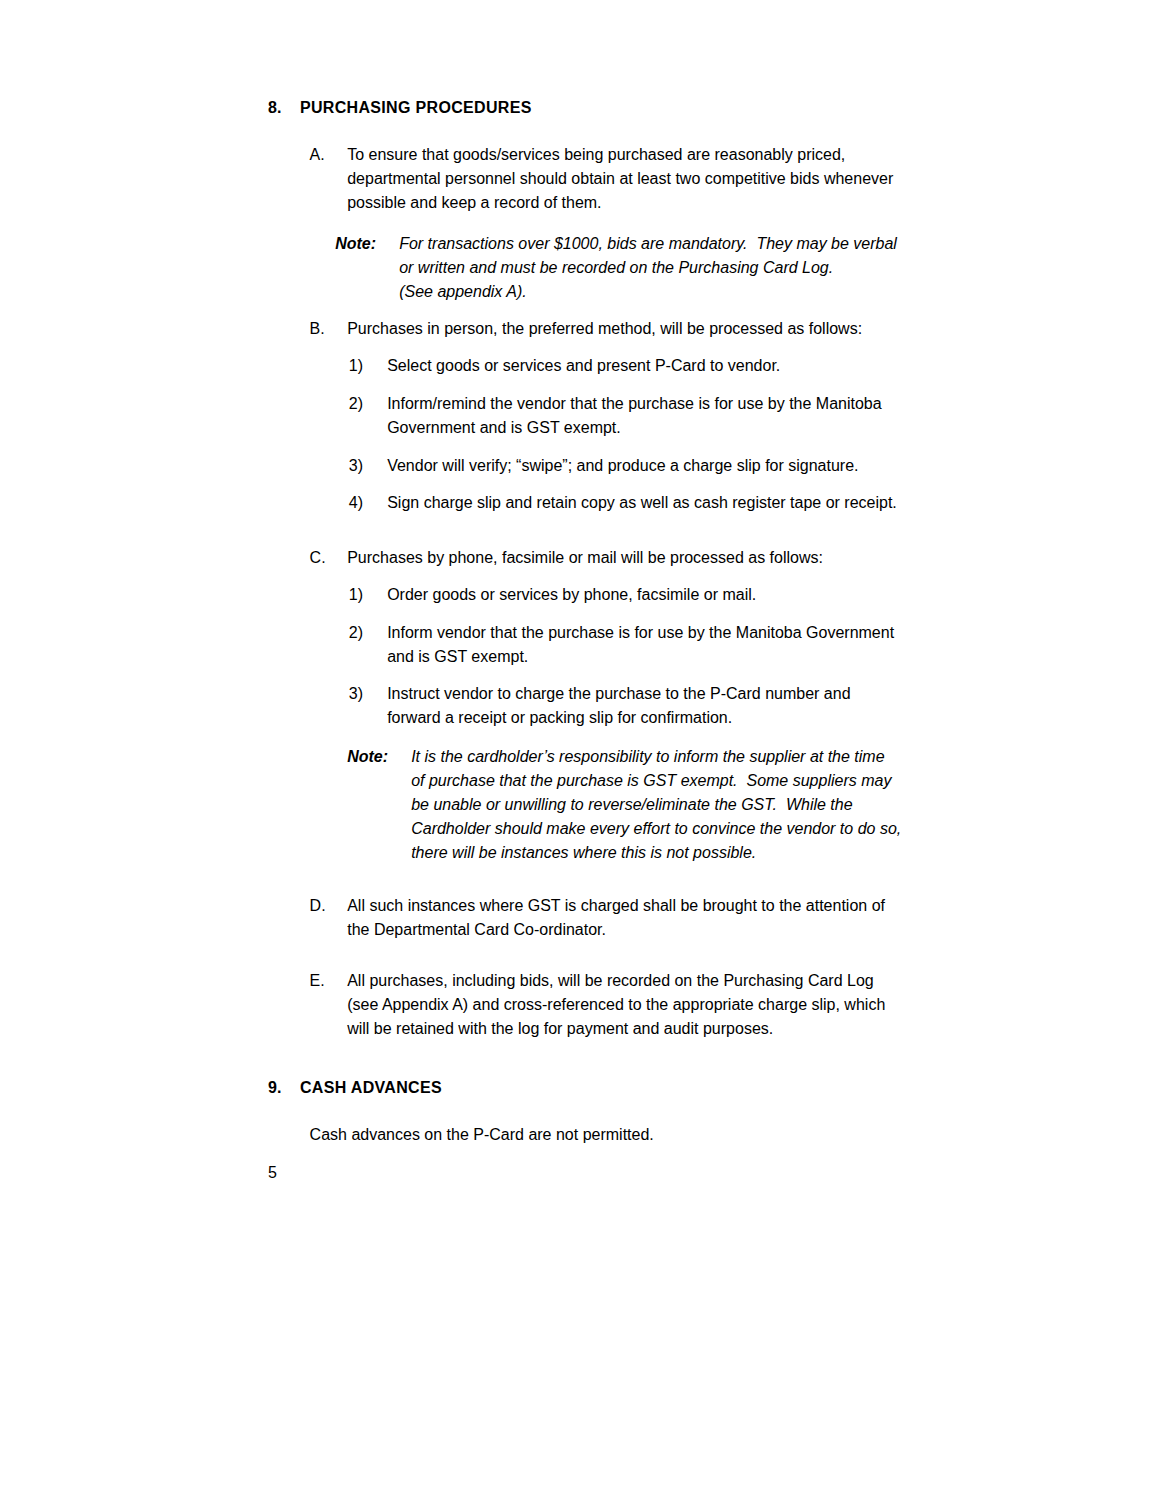8.
PURCHASING PROCEDURES
A. To ensure that goods/services being purchased are reasonably priced, departmental personnel should obtain at least two competitive bids whenever possible and keep a record of them.
Note: For transactions over $1000, bids are mandatory. They may be verbal or written and must be recorded on the Purchasing Card Log.
(See appendix A).
B. Purchases in person, the preferred method, will be processed as follows:
1) Select goods or services and present P-Card to vendor.
2) Inform/remind the vendor that the purchase is for use by the Manitoba Government and is GST exempt.
3) Vendor will verify; “swipe”; and produce a charge slip for signature.
4) Sign charge slip and retain copy as well as cash register tape or receipt.
C. Purchases by phone, facsimile or mail will be processed as follows:
1) Order goods or services by phone, facsimile or mail.
2) Inform vendor that the purchase is for use by the Manitoba Government and is GST exempt.
3) Instruct vendor to charge the purchase to the P-Card number and forward a receipt or packing slip for confirmation.
Note: It is the cardholder’s responsibility to inform the supplier at the time of purchase that the purchase is GST exempt. Some suppliers may be unable or unwilling to reverse/eliminate the GST. While the Cardholder should make every effort to convince the vendor to do so, there will be instances where this is not possible.
D. All such instances where GST is charged shall be brought to the attention of the Departmental Card Co-ordinator.
E. All purchases, including bids, will be recorded on the Purchasing Card Log (see Appendix A) and cross-referenced to the appropriate charge slip, which will be retained with the log for payment and audit purposes.
9.
CASH ADVANCES
Cash advances on the P-Card are not permitted.
5